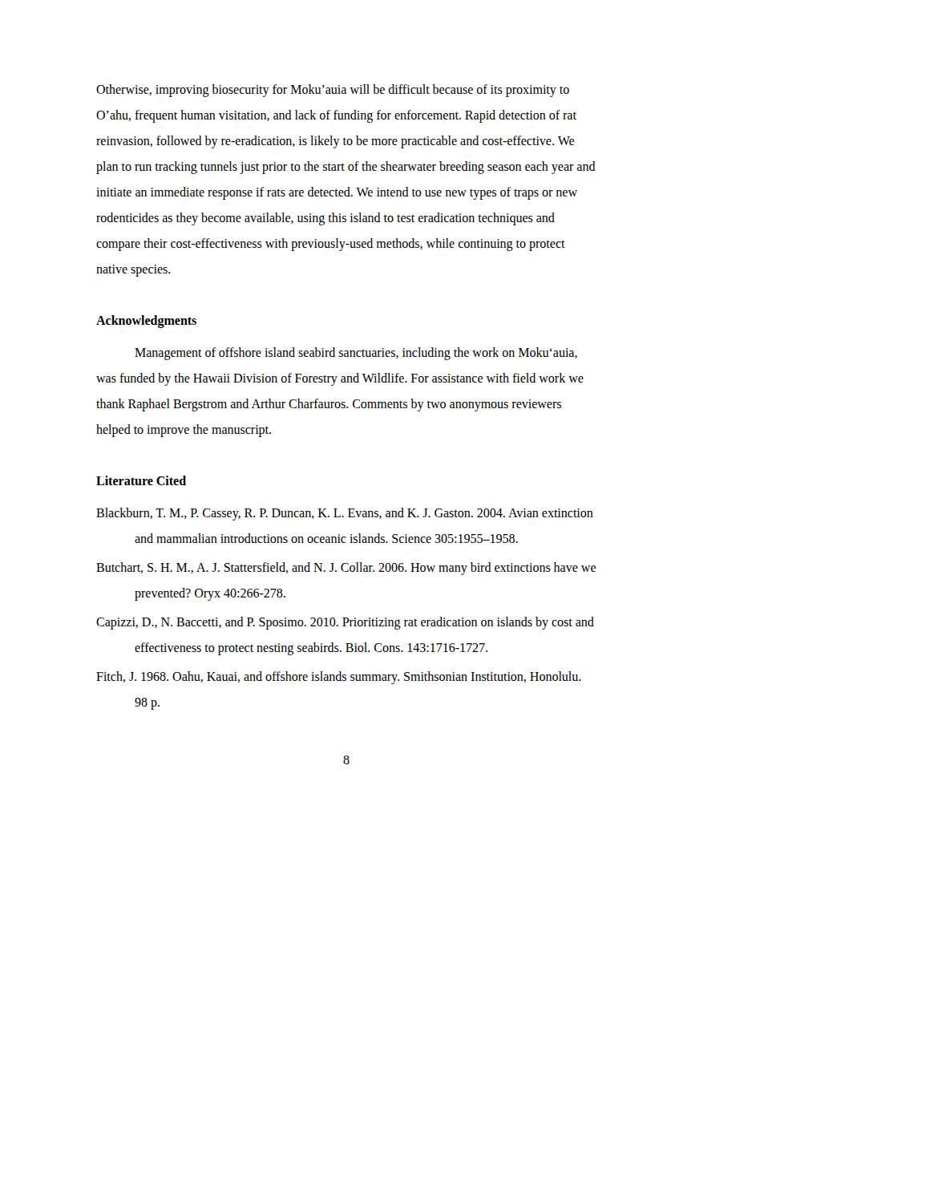Otherwise, improving biosecurity for Moku’auia will be difficult because of its proximity to O’ahu, frequent human visitation, and lack of funding for enforcement. Rapid detection of rat reinvasion, followed by re-eradication, is likely to be more practicable and cost-effective. We plan to run tracking tunnels just prior to the start of the shearwater breeding season each year and initiate an immediate response if rats are detected. We intend to use new types of traps or new rodenticides as they become available, using this island to test eradication techniques and compare their cost-effectiveness with previously-used methods, while continuing to protect native species.
Acknowledgments
Management of offshore island seabird sanctuaries, including the work on Moku‘auia, was funded by the Hawaii Division of Forestry and Wildlife. For assistance with field work we thank Raphael Bergstrom and Arthur Charfauros. Comments by two anonymous reviewers helped to improve the manuscript.
Literature Cited
Blackburn, T. M., P. Cassey, R. P. Duncan, K. L. Evans, and K. J. Gaston. 2004. Avian extinction and mammalian introductions on oceanic islands. Science 305:1955–1958.
Butchart, S. H. M., A. J. Stattersfield, and N. J. Collar. 2006. How many bird extinctions have we prevented? Oryx 40:266-278.
Capizzi, D., N. Baccetti, and P. Sposimo. 2010. Prioritizing rat eradication on islands by cost and effectiveness to protect nesting seabirds. Biol. Cons. 143:1716-1727.
Fitch, J. 1968. Oahu, Kauai, and offshore islands summary. Smithsonian Institution, Honolulu. 98 p.
8